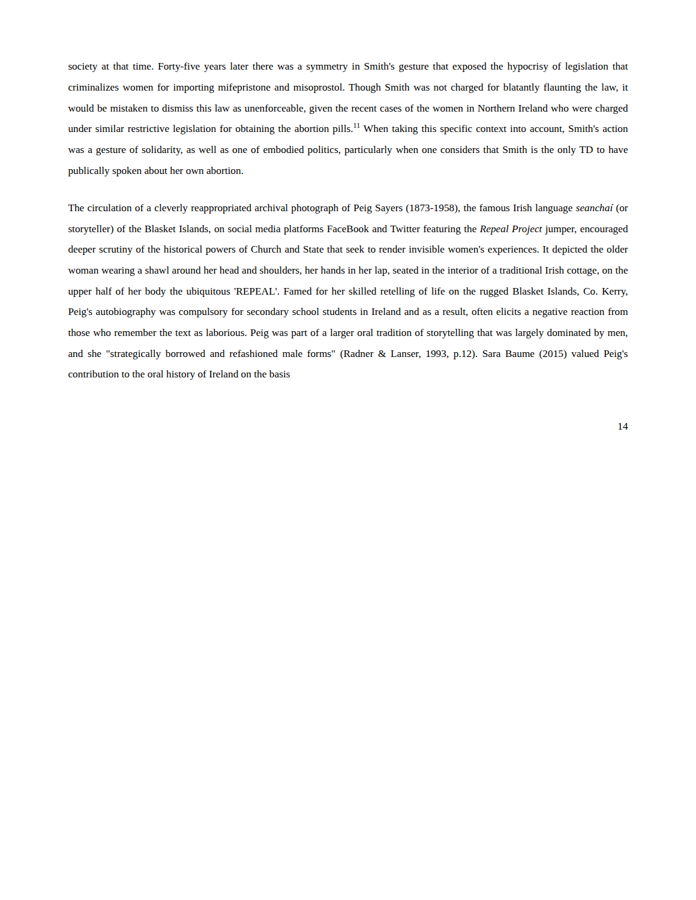society at that time. Forty-five years later there was a symmetry in Smith's gesture that exposed the hypocrisy of legislation that criminalizes women for importing mifepristone and misoprostol. Though Smith was not charged for blatantly flaunting the law, it would be mistaken to dismiss this law as unenforceable, given the recent cases of the women in Northern Ireland who were charged under similar restrictive legislation for obtaining the abortion pills.11 When taking this specific context into account, Smith's action was a gesture of solidarity, as well as one of embodied politics, particularly when one considers that Smith is the only TD to have publically spoken about her own abortion.
The circulation of a cleverly reappropriated archival photograph of Peig Sayers (1873-1958), the famous Irish language seanchaí (or storyteller) of the Blasket Islands, on social media platforms FaceBook and Twitter featuring the Repeal Project jumper, encouraged deeper scrutiny of the historical powers of Church and State that seek to render invisible women's experiences. It depicted the older woman wearing a shawl around her head and shoulders, her hands in her lap, seated in the interior of a traditional Irish cottage, on the upper half of her body the ubiquitous 'REPEAL'. Famed for her skilled retelling of life on the rugged Blasket Islands, Co. Kerry, Peig's autobiography was compulsory for secondary school students in Ireland and as a result, often elicits a negative reaction from those who remember the text as laborious. Peig was part of a larger oral tradition of storytelling that was largely dominated by men, and she "strategically borrowed and refashioned male forms" (Radner & Lanser, 1993, p.12). Sara Baume (2015) valued Peig's contribution to the oral history of Ireland on the basis
14